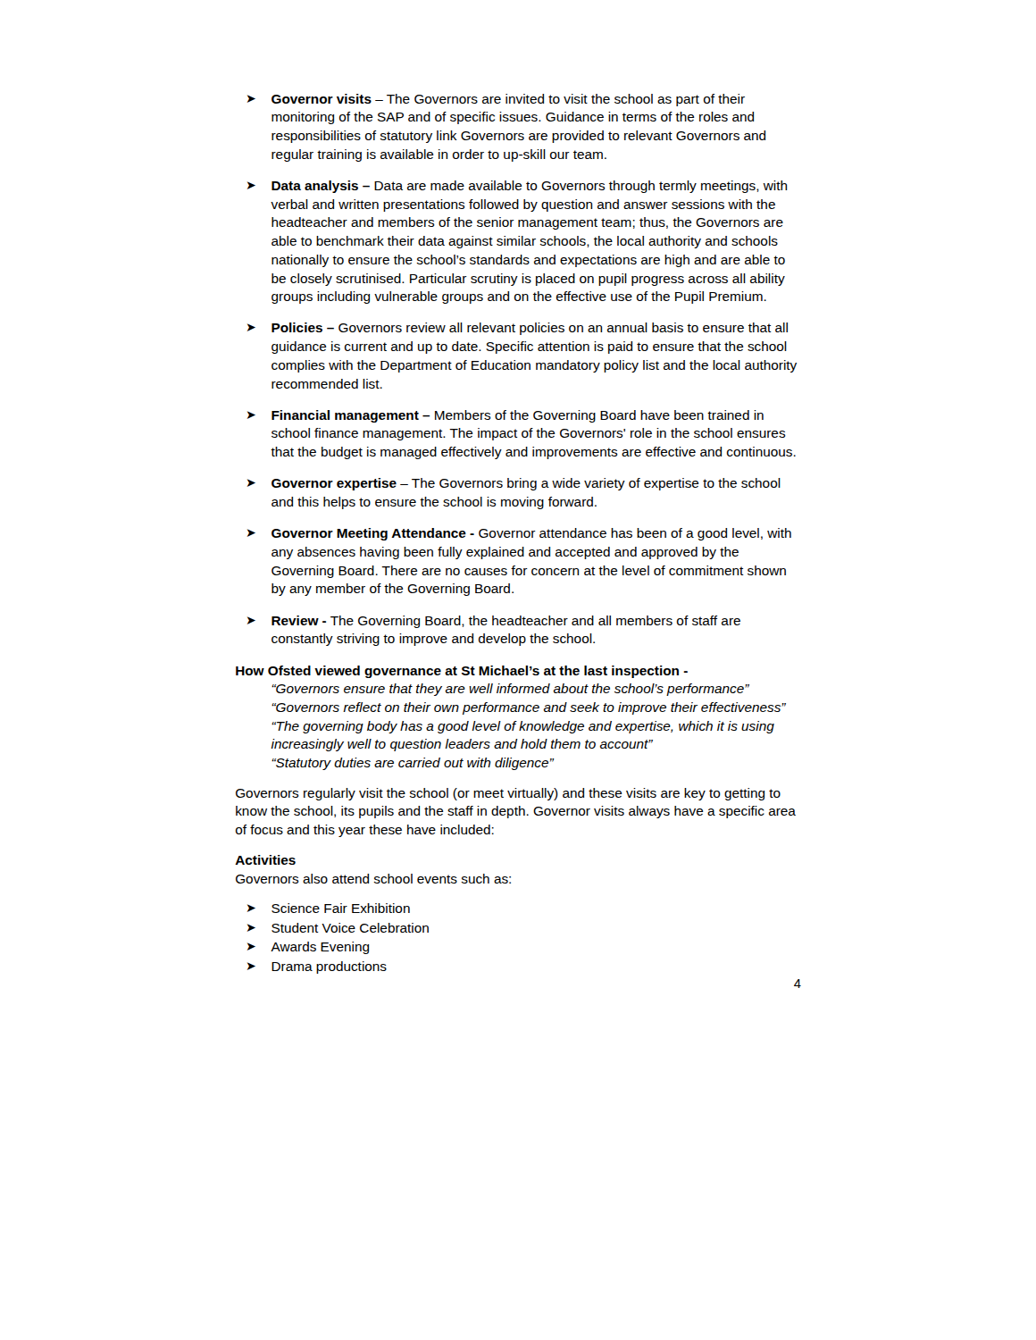Governor visits – The Governors are invited to visit the school as part of their monitoring of the SAP and of specific issues. Guidance in terms of the roles and responsibilities of statutory link Governors are provided to relevant Governors and regular training is available in order to up-skill our team.
Data analysis – Data are made available to Governors through termly meetings, with verbal and written presentations followed by question and answer sessions with the headteacher and members of the senior management team; thus, the Governors are able to benchmark their data against similar schools, the local authority and schools nationally to ensure the school’s standards and expectations are high and are able to be closely scrutinised. Particular scrutiny is placed on pupil progress across all ability groups including vulnerable groups and on the effective use of the Pupil Premium.
Policies – Governors review all relevant policies on an annual basis to ensure that all guidance is current and up to date. Specific attention is paid to ensure that the school complies with the Department of Education mandatory policy list and the local authority recommended list.
Financial management – Members of the Governing Board have been trained in school finance management. The impact of the Governors' role in the school ensures that the budget is managed effectively and improvements are effective and continuous.
Governor expertise – The Governors bring a wide variety of expertise to the school and this helps to ensure the school is moving forward.
Governor Meeting Attendance - Governor attendance has been of a good level, with any absences having been fully explained and accepted and approved by the Governing Board. There are no causes for concern at the level of commitment shown by any member of the Governing Board.
Review - The Governing Board, the headteacher and all members of staff are constantly striving to improve and develop the school.
How Ofsted viewed governance at St Michael’s at the last inspection -
“Governors ensure that they are well informed about the school’s performance”
“Governors reflect on their own performance and seek to improve their effectiveness”
“The governing body has a good level of knowledge and expertise, which it is using increasingly well to question leaders and hold them to account”
“Statutory duties are carried out with diligence”
Governors regularly visit the school (or meet virtually) and these visits are key to getting to know the school, its pupils and the staff in depth. Governor visits always have a specific area of focus and this year these have included:
Activities
Governors also attend school events such as:
Science Fair Exhibition
Student Voice Celebration
Awards Evening
Drama productions
4